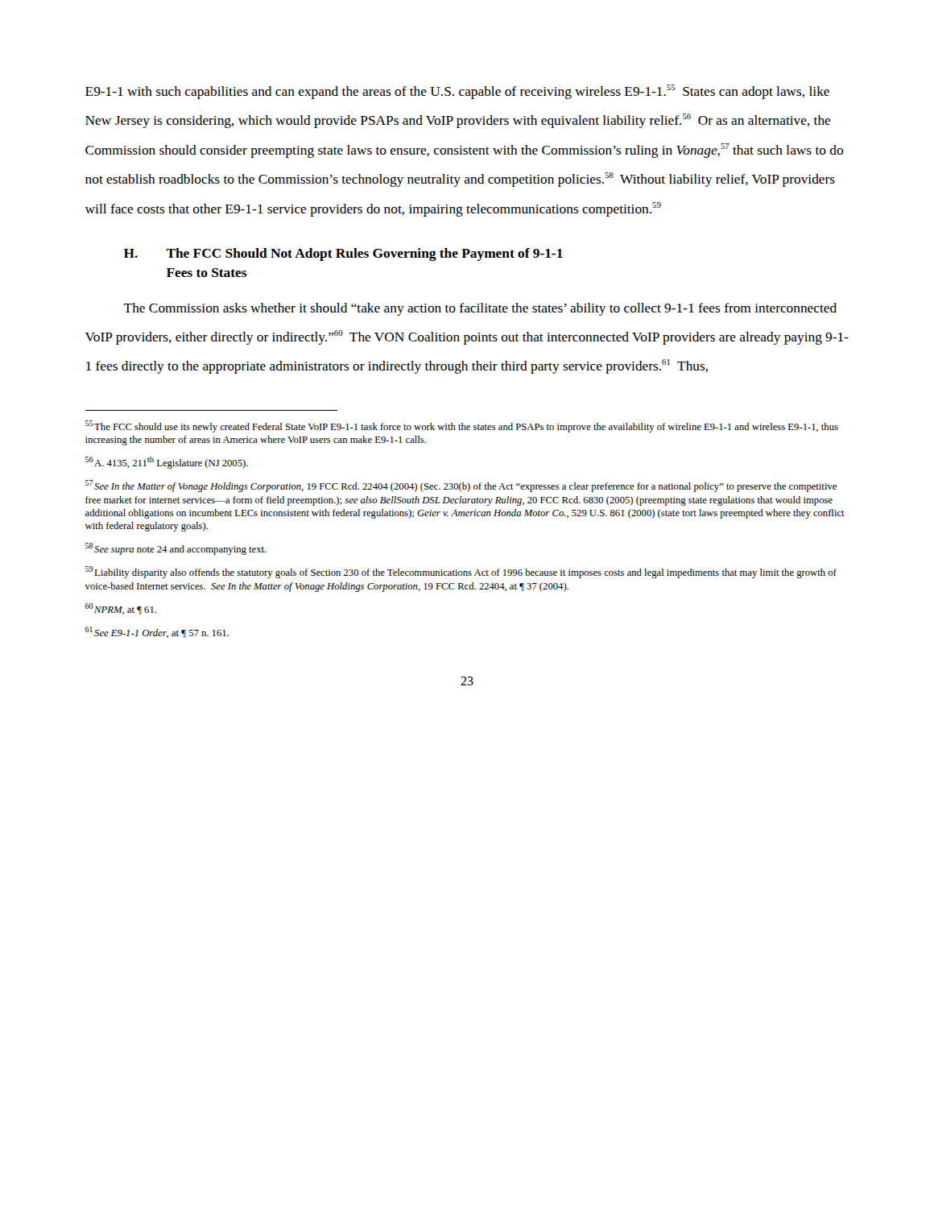E9-1-1 with such capabilities and can expand the areas of the U.S. capable of receiving wireless E9-1-1.55 States can adopt laws, like New Jersey is considering, which would provide PSAPs and VoIP providers with equivalent liability relief.56 Or as an alternative, the Commission should consider preempting state laws to ensure, consistent with the Commission’s ruling in Vonage,57 that such laws to do not establish roadblocks to the Commission’s technology neutrality and competition policies.58 Without liability relief, VoIP providers will face costs that other E9-1-1 service providers do not, impairing telecommunications competition.59
| H. | The FCC Should Not Adopt Rules Governing the Payment of 9-1-1 Fees to States |
The Commission asks whether it should “take any action to facilitate the states’ ability to collect 9-1-1 fees from interconnected VoIP providers, either directly or indirectly.”60 The VON Coalition points out that interconnected VoIP providers are already paying 9-1-1 fees directly to the appropriate administrators or indirectly through their third party service providers.61 Thus,
55 The FCC should use its newly created Federal State VoIP E9-1-1 task force to work with the states and PSAPs to improve the availability of wireline E9-1-1 and wireless E9-1-1, thus increasing the number of areas in America where VoIP users can make E9-1-1 calls.
56 A. 4135, 211th Legislature (NJ 2005).
57 See In the Matter of Vonage Holdings Corporation, 19 FCC Rcd. 22404 (2004) (Sec. 230(b) of the Act “expresses a clear preference for a national policy” to preserve the competitive free market for internet services—a form of field preemption.); see also BellSouth DSL Declaratory Ruling, 20 FCC Rcd. 6830 (2005) (preempting state regulations that would impose additional obligations on incumbent LECs inconsistent with federal regulations); Geier v. American Honda Motor Co., 529 U.S. 861 (2000) (state tort laws preempted where they conflict with federal regulatory goals).
58 See supra note 24 and accompanying text.
59 Liability disparity also offends the statutory goals of Section 230 of the Telecommunications Act of 1996 because it imposes costs and legal impediments that may limit the growth of voice-based Internet services. See In the Matter of Vonage Holdings Corporation, 19 FCC Rcd. 22404, at ¶ 37 (2004).
60 NPRM, at ¶ 61.
61 See E9-1-1 Order, at ¶ 57 n. 161.
23